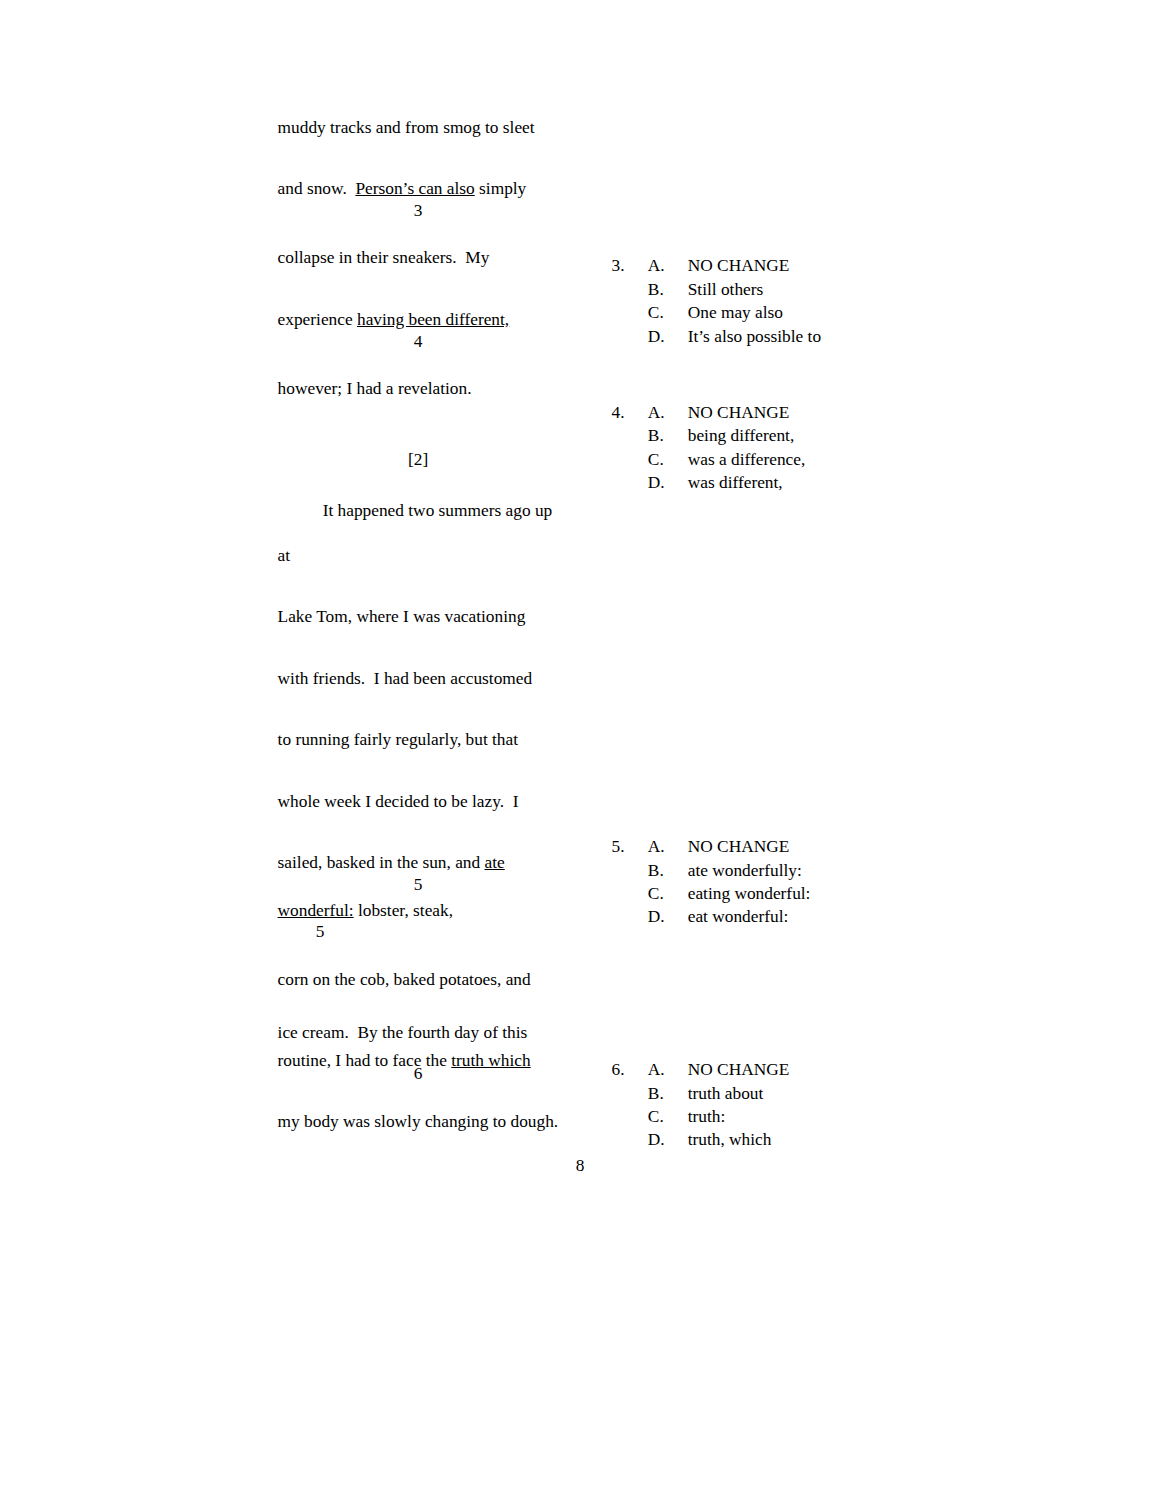muddy tracks and from smog to sleet
and snow. Person’s can also simply
3
collapse in their sneakers. My
experience having been different,
4
however; I had a revelation.
[2]
It happened two summers ago up at
Lake Tom, where I was vacationing
with friends. I had been accustomed
to running fairly regularly, but that
whole week I decided to be lazy. I
sailed, basked in the sun, and ate
5
wonderful: lobster, steak,
5
corn on the cob, baked potatoes, and
ice cream. By the fourth day of this
routine, I had to face the truth which
6
my body was slowly changing to dough.
3.
A. NO CHANGE
B. Still others
C. One may also
D. It’s also possible to
4.
A. NO CHANGE
B. being different,
C. was a difference,
D. was different,
5.
A. NO CHANGE
B. ate wonderfully:
C. eating wonderful:
D. eat wonderful:
6.
A. NO CHANGE
B. truth about
C. truth:
D. truth, which
8